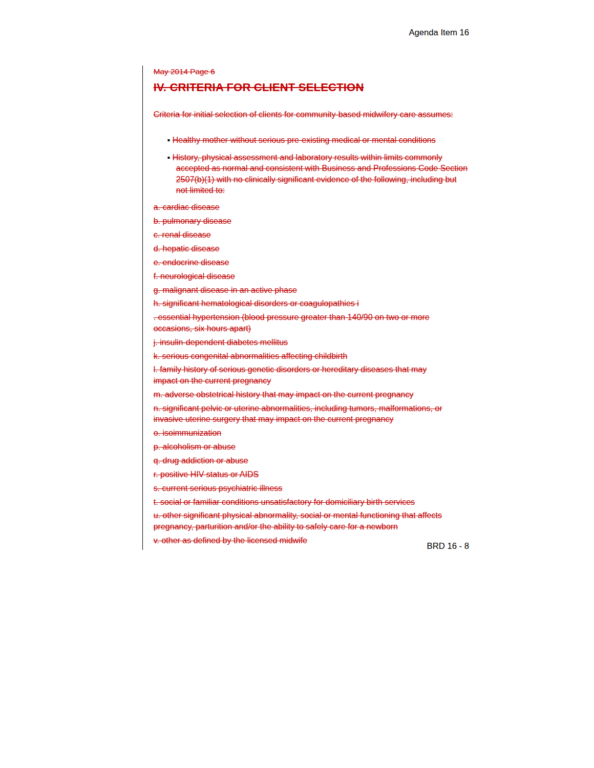Agenda Item 16
May 2014 Page 6
IV. CRITERIA FOR CLIENT SELECTION
Criteria for initial selection of clients for community-based midwifery care assumes:
Healthy mother without serious pre-existing medical or mental conditions
History, physical assessment and laboratory results within limits commonly accepted as normal and consistent with Business and Professions Code Section 2507(b)(1) with no clinically significant evidence of the following, including but not limited to:
a. cardiac disease
b. pulmonary disease
c. renal disease
d. hepatic disease
e. endocrine disease
f. neurological disease
g. malignant disease in an active phase
h. significant hematological disorders or coagulopathies i
. essential hypertension (blood pressure greater than 140/90 on two or more
occasions, six hours apart)
j. insulin-dependent diabetes mellitus
k. serious congenital abnormalities affecting childbirth
l. family history of serious genetic disorders or hereditary diseases that may
impact on the current pregnancy
m. adverse obstetrical history that may impact on the current pregnancy
n. significant pelvic or uterine abnormalities, including tumors, malformations, or
invasive uterine surgery that may impact on the current pregnancy
o. isoimmunization
p. alcoholism or abuse
q. drug addiction or abuse
r. positive HIV status or AIDS
s. current serious psychiatric illness
t. social or familiar conditions unsatisfactory for domiciliary birth services
u. other significant physical abnormality, social or mental functioning that affects
pregnancy, parturition and/or the ability to safely care for a newborn
v. other as defined by the licensed midwife
BRD 16 - 8